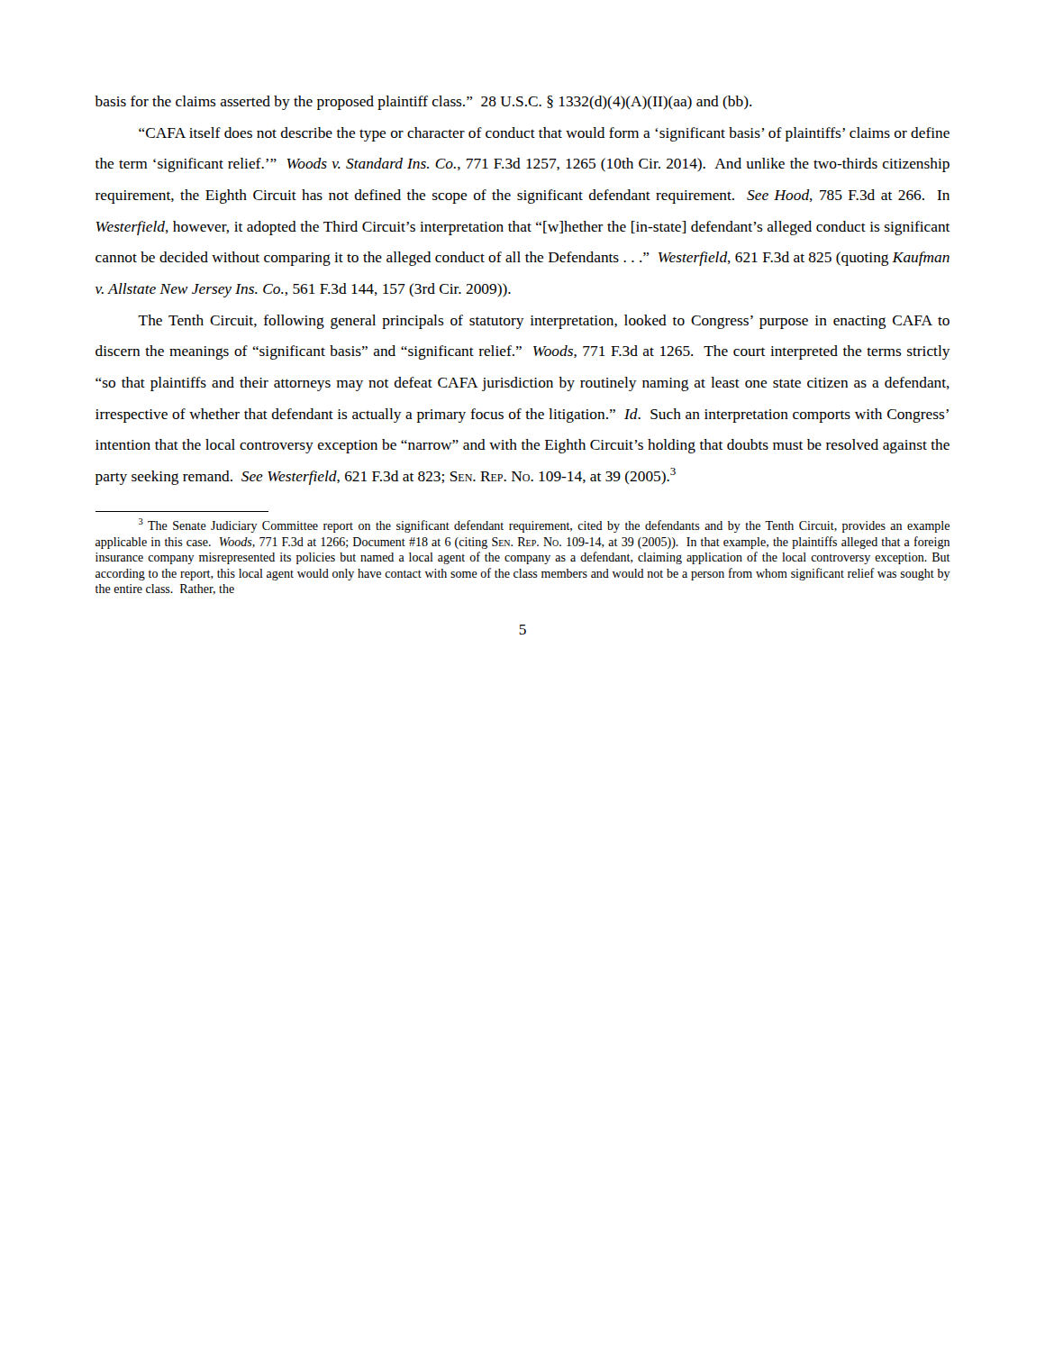basis for the claims asserted by the proposed plaintiff class.” 28 U.S.C. § 1332(d)(4)(A)(II)(aa) and (bb).
“CAFA itself does not describe the type or character of conduct that would form a ‘significant basis’ of plaintiffs’ claims or define the term ‘significant relief.’” Woods v. Standard Ins. Co., 771 F.3d 1257, 1265 (10th Cir. 2014). And unlike the two-thirds citizenship requirement, the Eighth Circuit has not defined the scope of the significant defendant requirement. See Hood, 785 F.3d at 266. In Westerfield, however, it adopted the Third Circuit’s interpretation that “[w]hether the [in-state] defendant’s alleged conduct is significant cannot be decided without comparing it to the alleged conduct of all the Defendants . . .” Westerfield, 621 F.3d at 825 (quoting Kaufman v. Allstate New Jersey Ins. Co., 561 F.3d 144, 157 (3rd Cir. 2009)).
The Tenth Circuit, following general principals of statutory interpretation, looked to Congress’ purpose in enacting CAFA to discern the meanings of “significant basis” and “significant relief.” Woods, 771 F.3d at 1265. The court interpreted the terms strictly “so that plaintiffs and their attorneys may not defeat CAFA jurisdiction by routinely naming at least one state citizen as a defendant, irrespective of whether that defendant is actually a primary focus of the litigation.” Id. Such an interpretation comports with Congress’ intention that the local controversy exception be “narrow” and with the Eighth Circuit’s holding that doubts must be resolved against the party seeking remand. See Westerfield, 621 F.3d at 823; Sen. Rep. No. 109-14, at 39 (2005).3
3 The Senate Judiciary Committee report on the significant defendant requirement, cited by the defendants and by the Tenth Circuit, provides an example applicable in this case. Woods, 771 F.3d at 1266; Document #18 at 6 (citing Sen. Rep. No. 109-14, at 39 (2005)). In that example, the plaintiffs alleged that a foreign insurance company misrepresented its policies but named a local agent of the company as a defendant, claiming application of the local controversy exception. But according to the report, this local agent would only have contact with some of the class members and would not be a person from whom significant relief was sought by the entire class. Rather, the
5